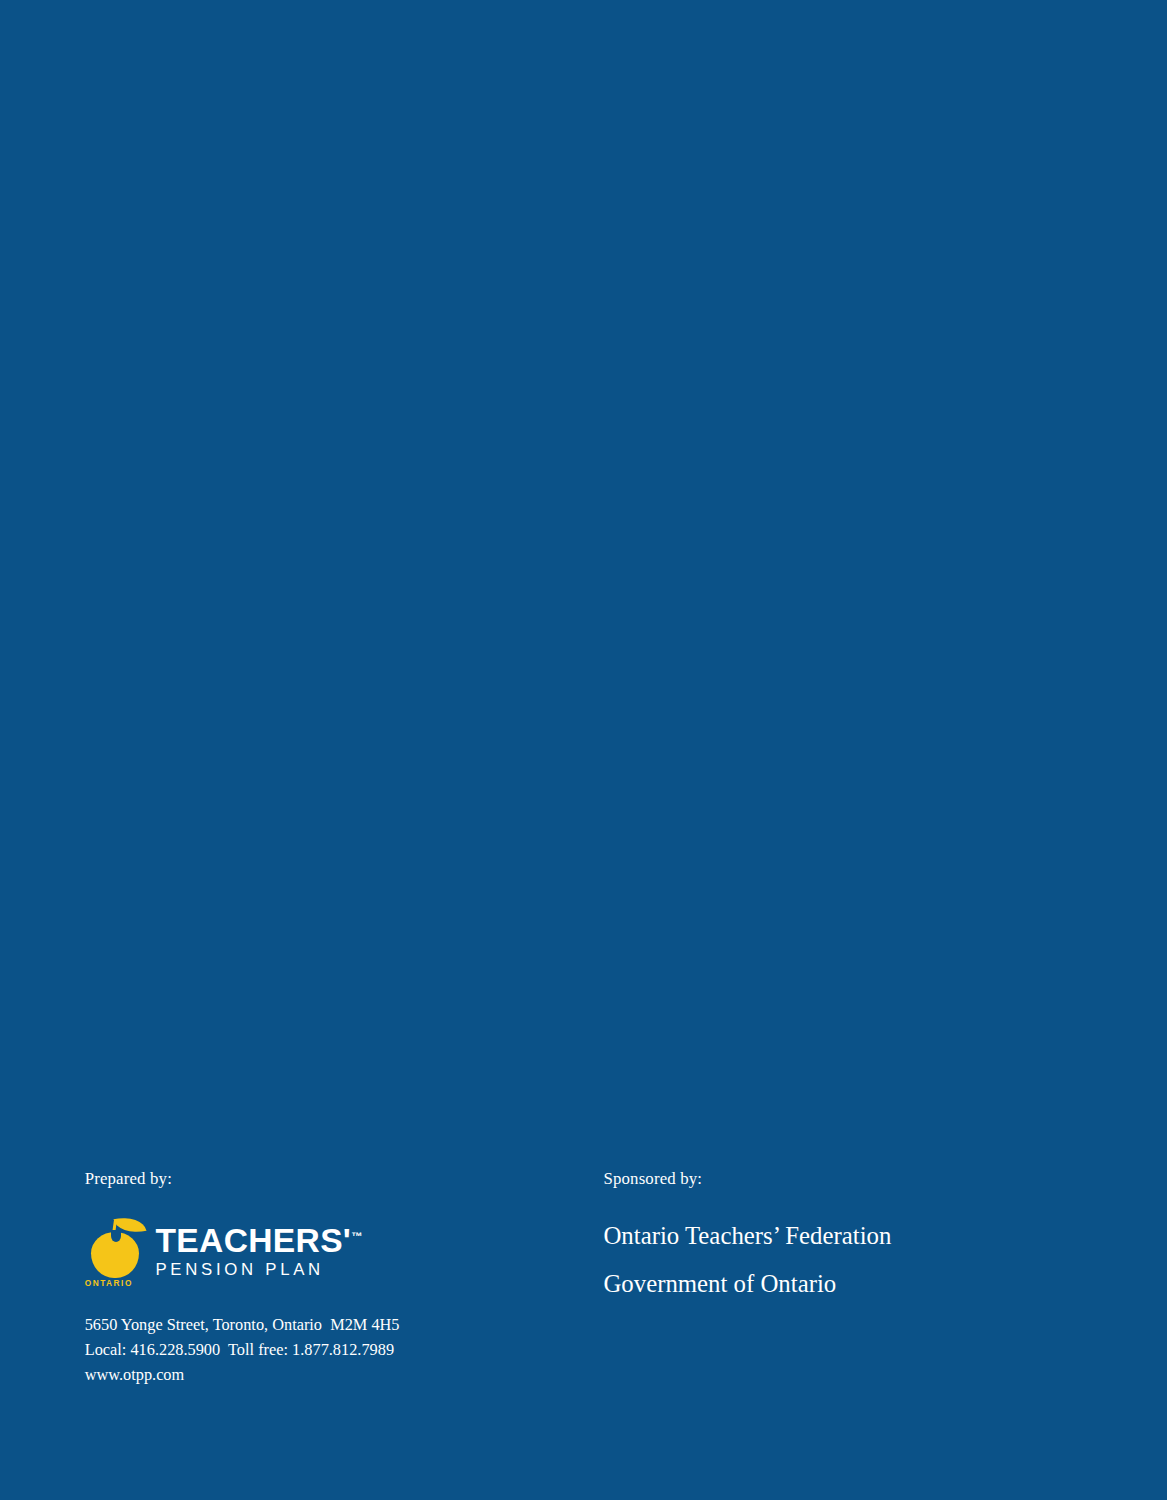Prepared by:
ONTARIO
TEACHERS'™ PENSION PLAN
5650 Yonge Street, Toronto, Ontario M2M 4H5
Local: 416.228.5900 Toll free: 1.877.812.7989
www.otpp.com
Sponsored by:
Ontario Teachers’ Federation
Government of Ontario